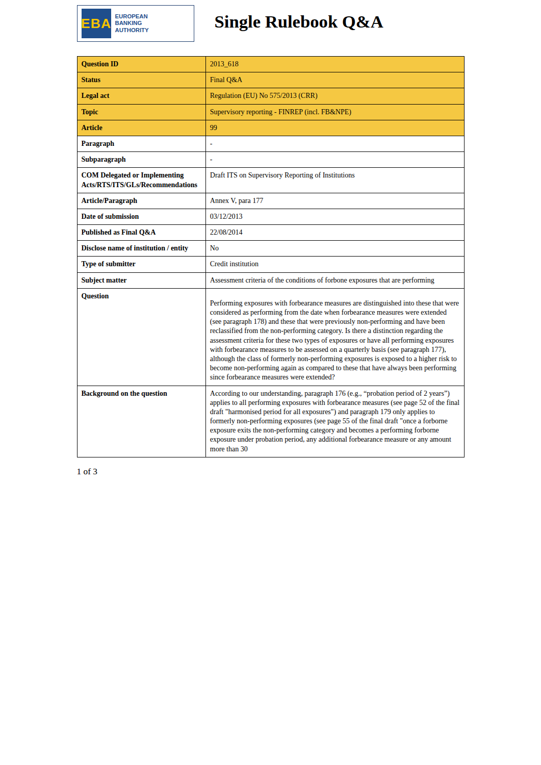EBA
European
Banking
Authority
Single Rulebook Q&A
| Question ID | 2013_618 |
| Status | Final Q&A |
| Legal act | Regulation (EU) No 575/2013 (CRR) |
| Topic | Supervisory reporting - FINREP (incl. FB&NPE) |
| Article | 99 |
| Paragraph | - |
| Subparagraph | - |
| COM Delegated or Implementing Acts/RTS/ITS/GLs/Recommendations | Draft ITS on Supervisory Reporting of Institutions |
| Article/Paragraph | Annex V, para 177 |
| Date of submission | 03/12/2013 |
| Published as Final Q&A | 22/08/2014 |
| Disclose name of institution / entity | No |
| Type of submitter | Credit institution |
| Subject matter | Assessment criteria of the conditions of forbone exposures that are performing |
| Question | Performing exposures with forbearance measures are distinguished into these that were considered as performing from the date when forbearance measures were extended (see paragraph 178) and these that were previously non-performing and have been reclassified from the non-performing category. Is there a distinction regarding the assessment criteria for these two types of exposures or have all performing exposures with forbearance measures to be assessed on a quarterly basis (see paragraph 177), although the class of formerly non-performing exposures is exposed to a higher risk to become non-performing again as compared to these that have always been performing since forbearance measures were extended? |
| Background on the question | According to our understanding, paragraph 176 (e.g., “probation period of 2 years”) applies to all performing exposures with forbearance measures (see page 52 of the final draft "harmonised period for all exposures") and paragraph 179 only applies to formerly non-performing exposures (see page 55 of the final draft "once a forborne exposure exits the non-performing category and becomes a performing forborne exposure under probation period, any additional forbearance measure or any amount more than 30 |
1 of 3